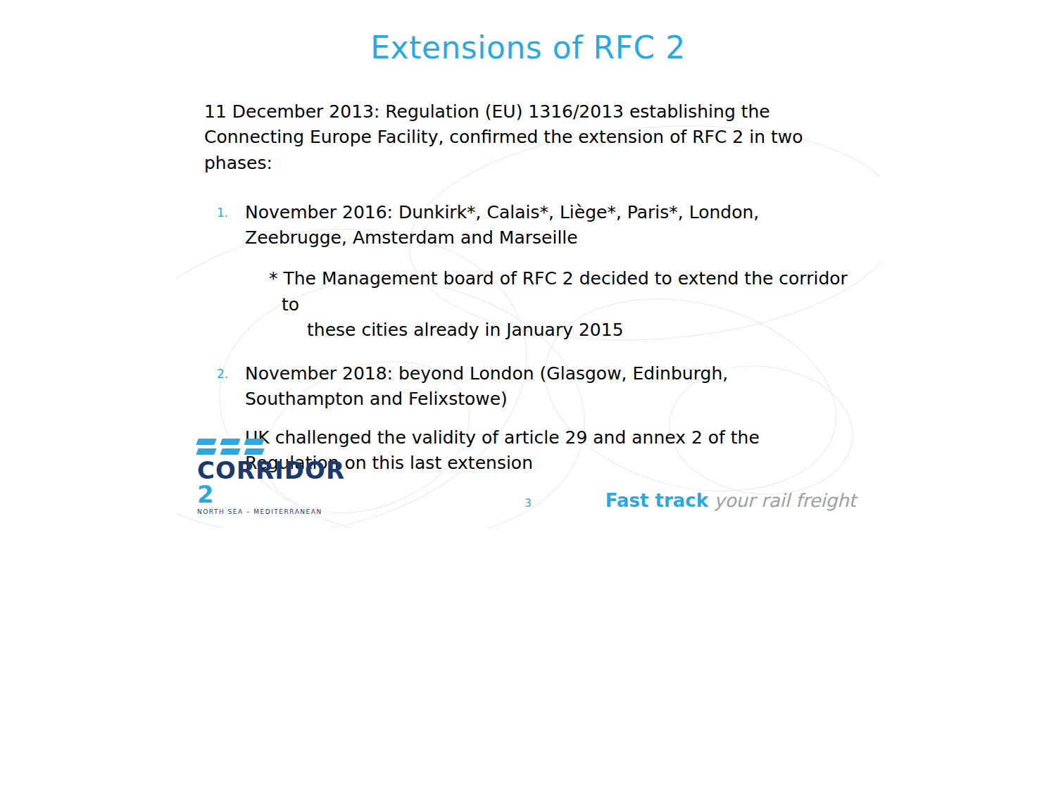Extensions of RFC 2
11 December 2013: Regulation (EU) 1316/2013 establishing the Connecting Europe Facility, confirmed the extension of RFC 2 in two phases:
November 2016: Dunkirk*, Calais*, Liège*, Paris*, London, Zeebrugge, Amsterdam and Marseille
* The Management board of RFC 2 decided to extend the corridor to these cities already in January 2015
November 2018: beyond London (Glasgow, Edinburgh, Southampton and Felixstowe)
UK challenged the validity of article 29 and annex 2 of the Regulation on this last extension
CORRIDOR 2
NORTH SEA – MEDITERRANEAN
3
Fast track your rail freight